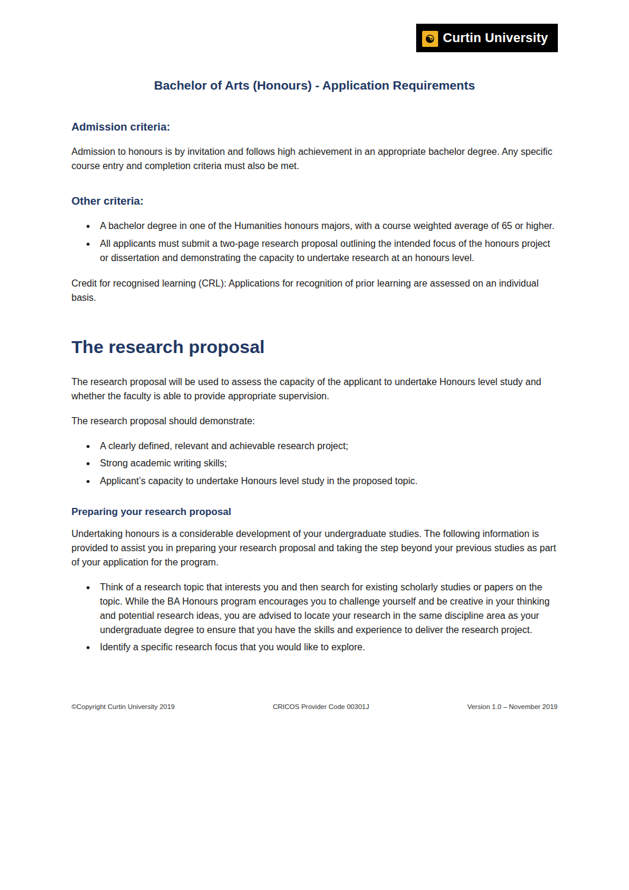☯Curtin University
Bachelor of Arts (Honours) - Application Requirements
Admission criteria:
Admission to honours is by invitation and follows high achievement in an appropriate bachelor degree. Any specific course entry and completion criteria must also be met.
Other criteria:
A bachelor degree in one of the Humanities honours majors, with a course weighted average of 65 or higher.
All applicants must submit a two-page research proposal outlining the intended focus of the honours project or dissertation and demonstrating the capacity to undertake research at an honours level.
Credit for recognised learning (CRL): Applications for recognition of prior learning are assessed on an individual basis.
The research proposal
The research proposal will be used to assess the capacity of the applicant to undertake Honours level study and whether the faculty is able to provide appropriate supervision.
The research proposal should demonstrate:
A clearly defined, relevant and achievable research project;
Strong academic writing skills;
Applicant’s capacity to undertake Honours level study in the proposed topic.
Preparing your research proposal
Undertaking honours is a considerable development of your undergraduate studies. The following information is provided to assist you in preparing your research proposal and taking the step beyond your previous studies as part of your application for the program.
Think of a research topic that interests you and then search for existing scholarly studies or papers on the topic. While the BA Honours program encourages you to challenge yourself and be creative in your thinking and potential research ideas, you are advised to locate your research in the same discipline area as your undergraduate degree to ensure that you have the skills and experience to deliver the research project.
Identify a specific research focus that you would like to explore.
©Copyright Curtin University 2019 CRICOS Provider Code 00301J Version 1.0 – November 2019